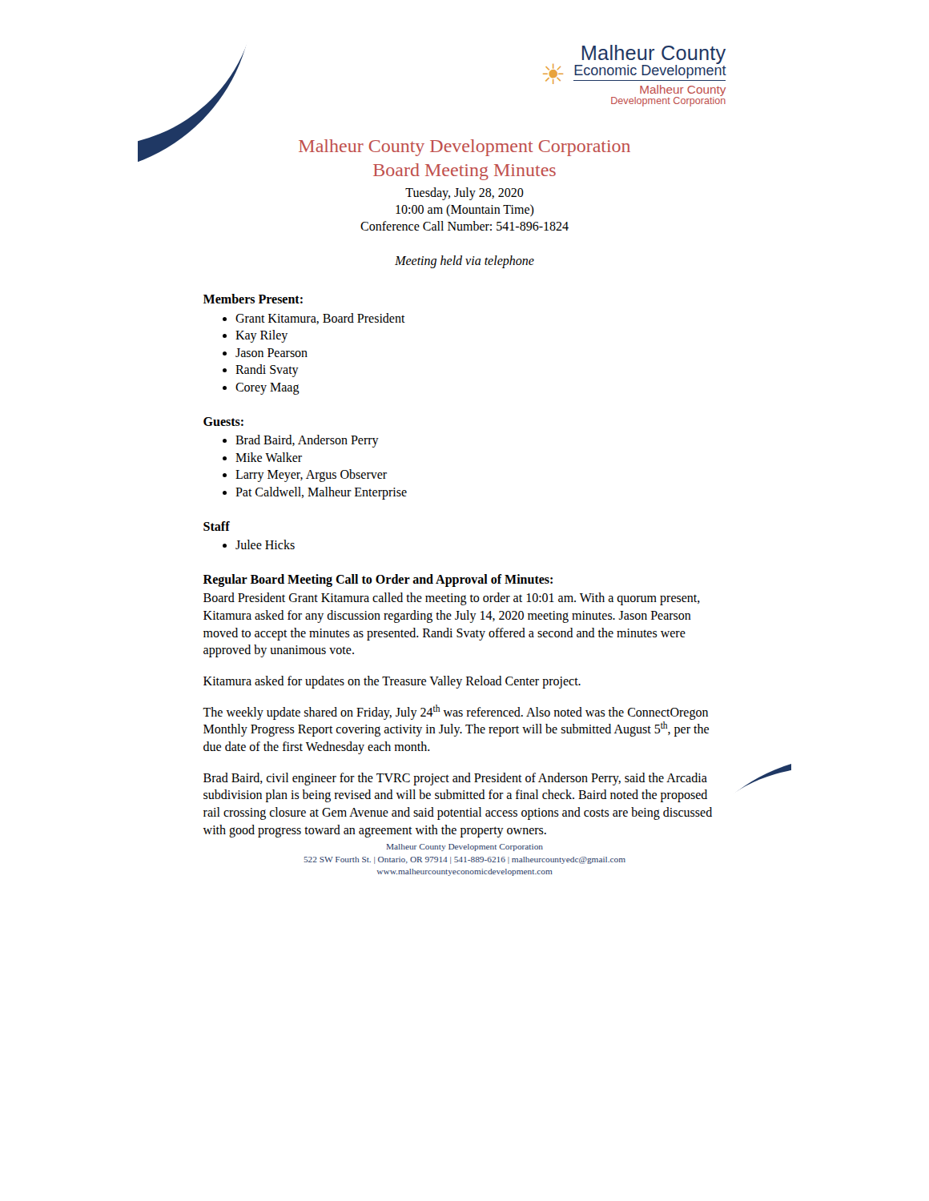☀
Malheur County
Economic Development
Malheur County
Development Corporation
Malheur County Development Corporation
Board Meeting Minutes
Tuesday, July 28, 2020
10:00 am (Mountain Time)
Conference Call Number: 541-896-1824
Meeting held via telephone
Members Present:
Grant Kitamura, Board President
Kay Riley
Jason Pearson
Randi Svaty
Corey Maag
Guests:
Brad Baird, Anderson Perry
Mike Walker
Larry Meyer, Argus Observer
Pat Caldwell, Malheur Enterprise
Staff
Julee Hicks
Regular Board Meeting Call to Order and Approval of Minutes:
Board President Grant Kitamura called the meeting to order at 10:01 am. With a quorum present, Kitamura asked for any discussion regarding the July 14, 2020 meeting minutes. Jason Pearson moved to accept the minutes as presented. Randi Svaty offered a second and the minutes were approved by unanimous vote.
Kitamura asked for updates on the Treasure Valley Reload Center project.
The weekly update shared on Friday, July 24th was referenced. Also noted was the ConnectOregon Monthly Progress Report covering activity in July. The report will be submitted August 5th, per the due date of the first Wednesday each month.
Brad Baird, civil engineer for the TVRC project and President of Anderson Perry, said the Arcadia subdivision plan is being revised and will be submitted for a final check. Baird noted the proposed rail crossing closure at Gem Avenue and said potential access options and costs are being discussed with good progress toward an agreement with the property owners.
Malheur County Development Corporation
522 SW Fourth St. | Ontario, OR 97914 | 541-889-6216 | malheurcountyedc@gmail.com
www.malheurcountyeconomicdevelopment.com